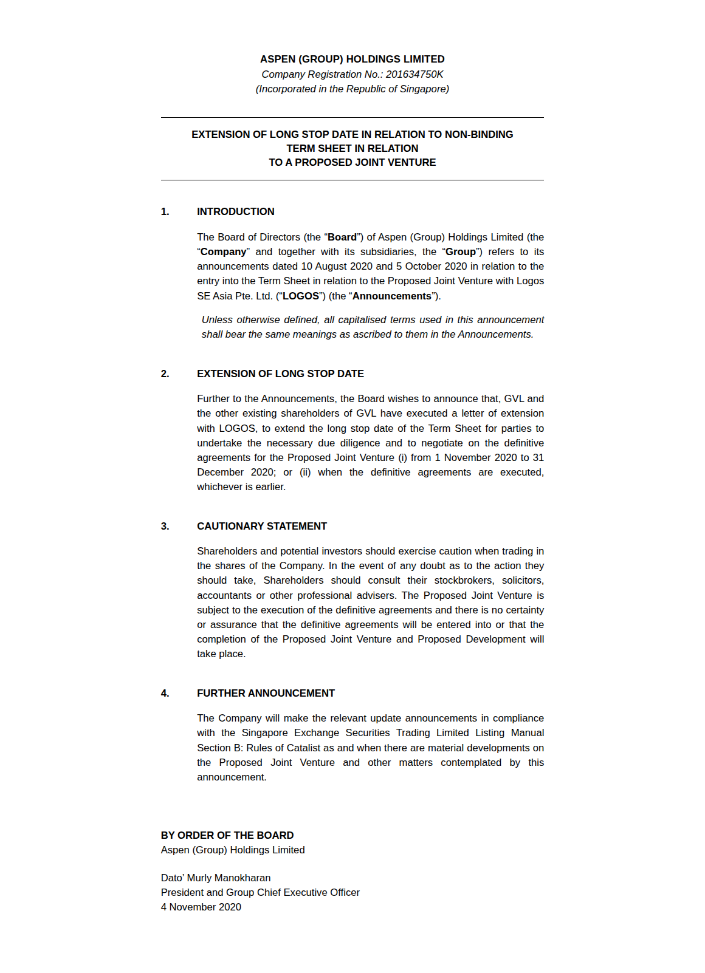ASPEN (GROUP) HOLDINGS LIMITED
Company Registration No.: 201634750K
(Incorporated in the Republic of Singapore)
EXTENSION OF LONG STOP DATE IN RELATION TO NON-BINDING TERM SHEET IN RELATION
TO A PROPOSED JOINT VENTURE
1.
INTRODUCTION
The Board of Directors (the “Board”) of Aspen (Group) Holdings Limited (the “Company” and together with its subsidiaries, the “Group”) refers to its announcements dated 10 August 2020 and 5 October 2020 in relation to the entry into the Term Sheet in relation to the Proposed Joint Venture with Logos SE Asia Pte. Ltd. (“LOGOS”) (the “Announcements”).
Unless otherwise defined, all capitalised terms used in this announcement shall bear the same meanings as ascribed to them in the Announcements.
2.
EXTENSION OF LONG STOP DATE
Further to the Announcements, the Board wishes to announce that, GVL and the other existing shareholders of GVL have executed a letter of extension with LOGOS, to extend the long stop date of the Term Sheet for parties to undertake the necessary due diligence and to negotiate on the definitive agreements for the Proposed Joint Venture (i) from 1 November 2020 to 31 December 2020; or (ii) when the definitive agreements are executed, whichever is earlier.
3.
CAUTIONARY STATEMENT
Shareholders and potential investors should exercise caution when trading in the shares of the Company. In the event of any doubt as to the action they should take, Shareholders should consult their stockbrokers, solicitors, accountants or other professional advisers. The Proposed Joint Venture is subject to the execution of the definitive agreements and there is no certainty or assurance that the definitive agreements will be entered into or that the completion of the Proposed Joint Venture and Proposed Development will take place.
4.
FURTHER ANNOUNCEMENT
The Company will make the relevant update announcements in compliance with the Singapore Exchange Securities Trading Limited Listing Manual Section B: Rules of Catalist as and when there are material developments on the Proposed Joint Venture and other matters contemplated by this announcement.
BY ORDER OF THE BOARD
Aspen (Group) Holdings Limited
Dato’ Murly Manokharan
President and Group Chief Executive Officer
4 November 2020